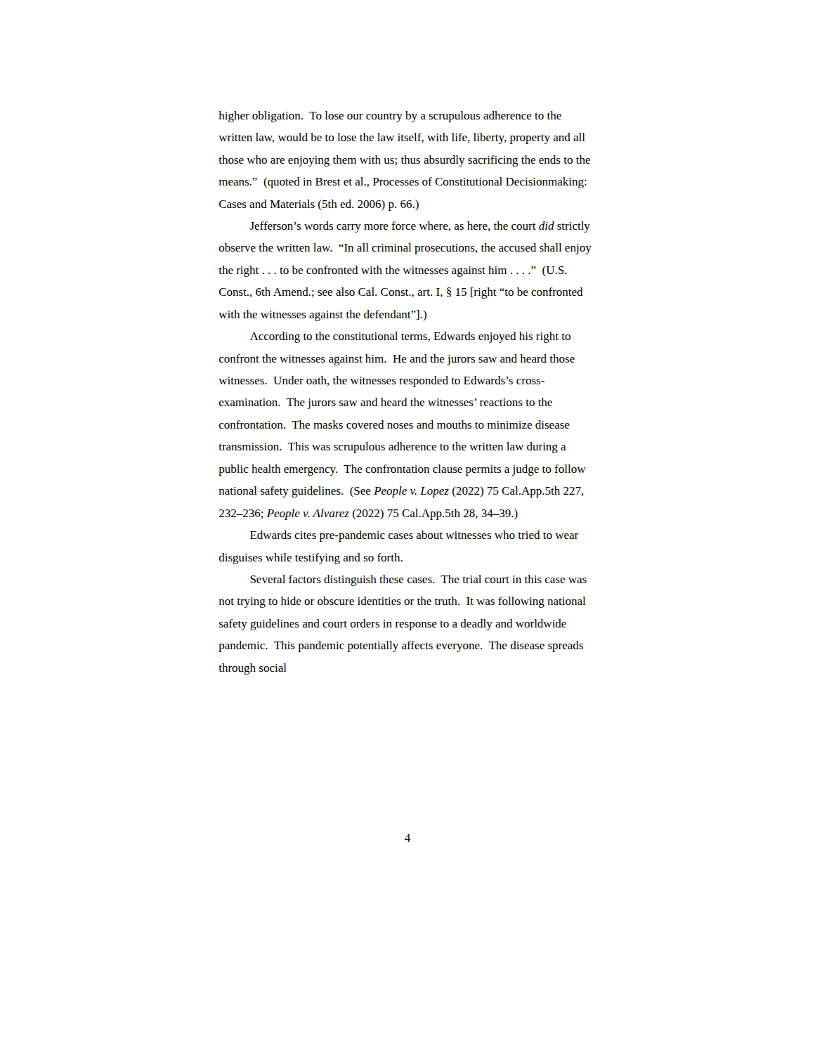higher obligation. To lose our country by a scrupulous adherence to the written law, would be to lose the law itself, with life, liberty, property and all those who are enjoying them with us; thus absurdly sacrificing the ends to the means.” (quoted in Brest et al., Processes of Constitutional Decisionmaking: Cases and Materials (5th ed. 2006) p. 66.)
Jefferson’s words carry more force where, as here, the court did strictly observe the written law. “In all criminal prosecutions, the accused shall enjoy the right . . . to be confronted with the witnesses against him . . . .” (U.S. Const., 6th Amend.; see also Cal. Const., art. I, § 15 [right “to be confronted with the witnesses against the defendant”].)
According to the constitutional terms, Edwards enjoyed his right to confront the witnesses against him. He and the jurors saw and heard those witnesses. Under oath, the witnesses responded to Edwards’s cross-examination. The jurors saw and heard the witnesses’ reactions to the confrontation. The masks covered noses and mouths to minimize disease transmission. This was scrupulous adherence to the written law during a public health emergency. The confrontation clause permits a judge to follow national safety guidelines. (See People v. Lopez (2022) 75 Cal.App.5th 227, 232–236; People v. Alvarez (2022) 75 Cal.App.5th 28, 34–39.)
Edwards cites pre-pandemic cases about witnesses who tried to wear disguises while testifying and so forth.
Several factors distinguish these cases. The trial court in this case was not trying to hide or obscure identities or the truth. It was following national safety guidelines and court orders in response to a deadly and worldwide pandemic. This pandemic potentially affects everyone. The disease spreads through social
4